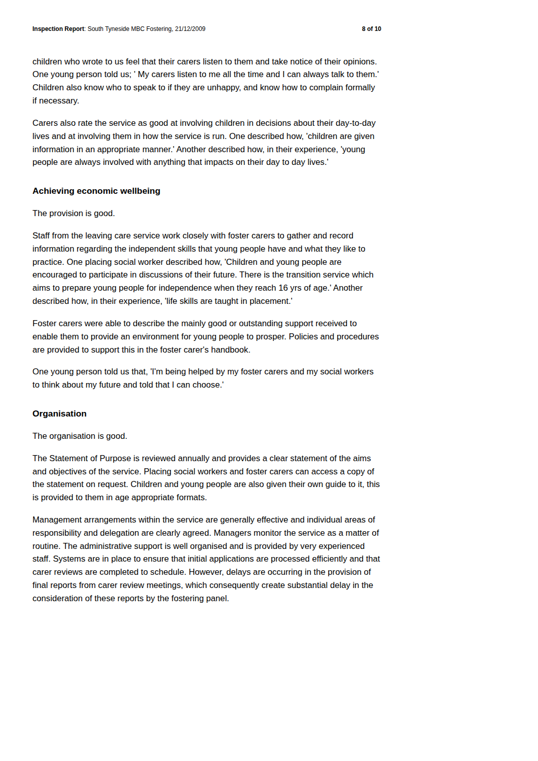Inspection Report: South Tyneside MBC Fostering, 21/12/2009 8 of 10
children who wrote to us feel that their carers listen to them and take notice of their opinions. One young person told us; ' My carers listen to me all the time and I can always talk to them.' Children also know who to speak to if they are unhappy, and know how to complain formally if necessary.
Carers also rate the service as good at involving children in decisions about their day-to-day lives and at involving them in how the service is run. One described how, 'children are given information in an appropriate manner.' Another described how, in their experience, 'young people are always involved with anything that impacts on their day to day lives.'
Achieving economic wellbeing
The provision is good.
Staff from the leaving care service work closely with foster carers to gather and record information regarding the independent skills that young people have and what they like to practice. One placing social worker described how, 'Children and young people are encouraged to participate in discussions of their future. There is the transition service which aims to prepare young people for independence when they reach 16 yrs of age.' Another described how, in their experience, 'life skills are taught in placement.'
Foster carers were able to describe the mainly good or outstanding support received to enable them to provide an environment for young people to prosper. Policies and procedures are provided to support this in the foster carer's handbook.
One young person told us that, 'I'm being helped by my foster carers and my social workers to think about my future and told that I can choose.'
Organisation
The organisation is good.
The Statement of Purpose is reviewed annually and provides a clear statement of the aims and objectives of the service. Placing social workers and foster carers can access a copy of the statement on request. Children and young people are also given their own guide to it, this is provided to them in age appropriate formats.
Management arrangements within the service are generally effective and individual areas of responsibility and delegation are clearly agreed. Managers monitor the service as a matter of routine. The administrative support is well organised and is provided by very experienced staff. Systems are in place to ensure that initial applications are processed efficiently and that carer reviews are completed to schedule. However, delays are occurring in the provision of final reports from carer review meetings, which consequently create substantial delay in the consideration of these reports by the fostering panel.